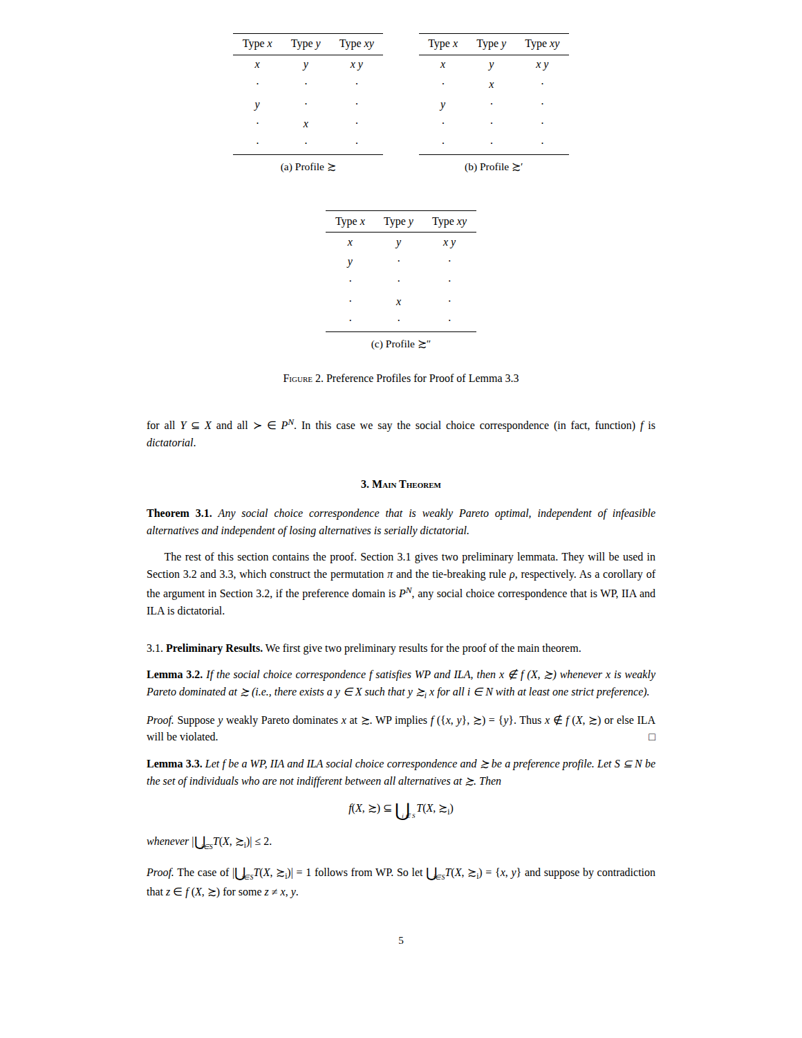| Type x | Type y | Type xy |
| --- | --- | --- |
| x | y | x y |
| · | · | · |
| y | · | · |
| · | x | · |
| · | · | · |
(a) Profile ≿
| Type x | Type y | Type xy |
| --- | --- | --- |
| x | y | x y |
| · | x | · |
| y | · | · |
| · | · | · |
| · | · | · |
(b) Profile ≿′
| Type x | Type y | Type xy |
| --- | --- | --- |
| x | y | x y |
| y | · | · |
| · | · | · |
| · | x | · |
| · | · | · |
(c) Profile ≿″
Figure 2. Preference Profiles for Proof of Lemma 3.3
for all Y ⊆ X and all ≻ ∈ PN. In this case we say the social choice correspondence (in fact, function) f is dictatorial.
3. Main Theorem
Theorem 3.1. Any social choice correspondence that is weakly Pareto optimal, independent of infeasible alternatives and independent of losing alternatives is serially dictatorial.
The rest of this section contains the proof. Section 3.1 gives two preliminary lemmata. They will be used in Section 3.2 and 3.3, which construct the permutation π and the tie-breaking rule ρ, respectively. As a corollary of the argument in Section 3.2, if the preference domain is PN, any social choice correspondence that is WP, IIA and ILA is dictatorial.
3.1. Preliminary Results. We first give two preliminary results for the proof of the main theorem.
Lemma 3.2. If the social choice correspondence f satisfies WP and ILA, then x ∉ f (X, ≿) whenever x is weakly Pareto dominated at ≿ (i.e., there exists a y ∈ X such that y ≿i x for all i ∈ N with at least one strict preference).
Proof. Suppose y weakly Pareto dominates x at ≿. WP implies f ({x, y}, ≿) = {y}. Thus x ∉ f (X, ≿) or else ILA will be violated. □
Lemma 3.3. Let f be a WP, IIA and ILA social choice correspondence and ≿ be a preference profile. Let S ⊆ N be the set of individuals who are not indifferent between all alternatives at ≿. Then
f(X, ≿) ⊆ ⋃i ∈ S T(X, ≿i)
whenever |⋃i∈S T(X, ≿i)| ≤ 2.
Proof. The case of |⋃i∈S T(X, ≿i)| = 1 follows from WP. So let ⋃i∈S T(X, ≿i) = {x, y} and suppose by contradiction that z ∈ f (X, ≿) for some z ≠ x, y.
5